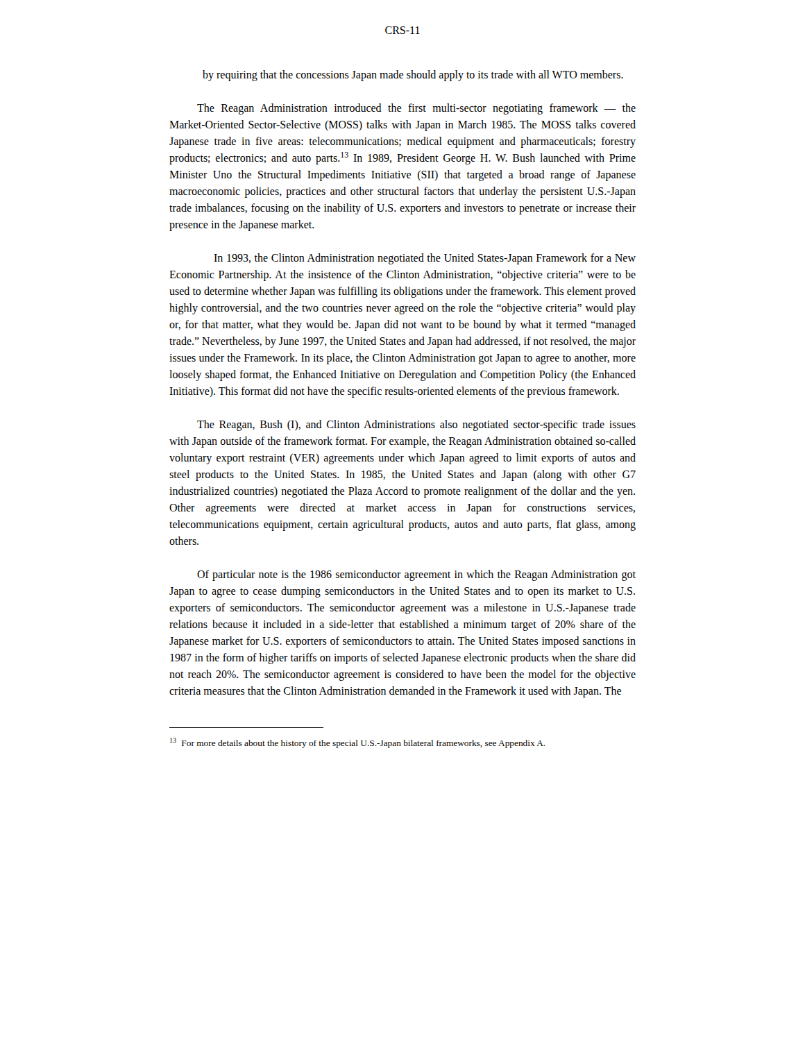CRS-11
by requiring that the concessions Japan made should apply to its trade with all WTO members.
The Reagan Administration introduced the first multi-sector negotiating framework — the Market-Oriented Sector-Selective (MOSS) talks with Japan in March 1985. The MOSS talks covered Japanese trade in five areas: telecommunications; medical equipment and pharmaceuticals; forestry products; electronics; and auto parts.13 In 1989, President George H. W. Bush launched with Prime Minister Uno the Structural Impediments Initiative (SII) that targeted a broad range of Japanese macroeconomic policies, practices and other structural factors that underlay the persistent U.S.-Japan trade imbalances, focusing on the inability of U.S. exporters and investors to penetrate or increase their presence in the Japanese market.
In 1993, the Clinton Administration negotiated the United States-Japan Framework for a New Economic Partnership. At the insistence of the Clinton Administration, “objective criteria” were to be used to determine whether Japan was fulfilling its obligations under the framework. This element proved highly controversial, and the two countries never agreed on the role the “objective criteria” would play or, for that matter, what they would be. Japan did not want to be bound by what it termed “managed trade.” Nevertheless, by June 1997, the United States and Japan had addressed, if not resolved, the major issues under the Framework. In its place, the Clinton Administration got Japan to agree to another, more loosely shaped format, the Enhanced Initiative on Deregulation and Competition Policy (the Enhanced Initiative). This format did not have the specific results-oriented elements of the previous framework.
The Reagan, Bush (I), and Clinton Administrations also negotiated sector-specific trade issues with Japan outside of the framework format. For example, the Reagan Administration obtained so-called voluntary export restraint (VER) agreements under which Japan agreed to limit exports of autos and steel products to the United States. In 1985, the United States and Japan (along with other G7 industrialized countries) negotiated the Plaza Accord to promote realignment of the dollar and the yen. Other agreements were directed at market access in Japan for constructions services, telecommunications equipment, certain agricultural products, autos and auto parts, flat glass, among others.
Of particular note is the 1986 semiconductor agreement in which the Reagan Administration got Japan to agree to cease dumping semiconductors in the United States and to open its market to U.S. exporters of semiconductors. The semiconductor agreement was a milestone in U.S.-Japanese trade relations because it included in a side-letter that established a minimum target of 20% share of the Japanese market for U.S. exporters of semiconductors to attain. The United States imposed sanctions in 1987 in the form of higher tariffs on imports of selected Japanese electronic products when the share did not reach 20%. The semiconductor agreement is considered to have been the model for the objective criteria measures that the Clinton Administration demanded in the Framework it used with Japan. The
13 For more details about the history of the special U.S.-Japan bilateral frameworks, see Appendix A.